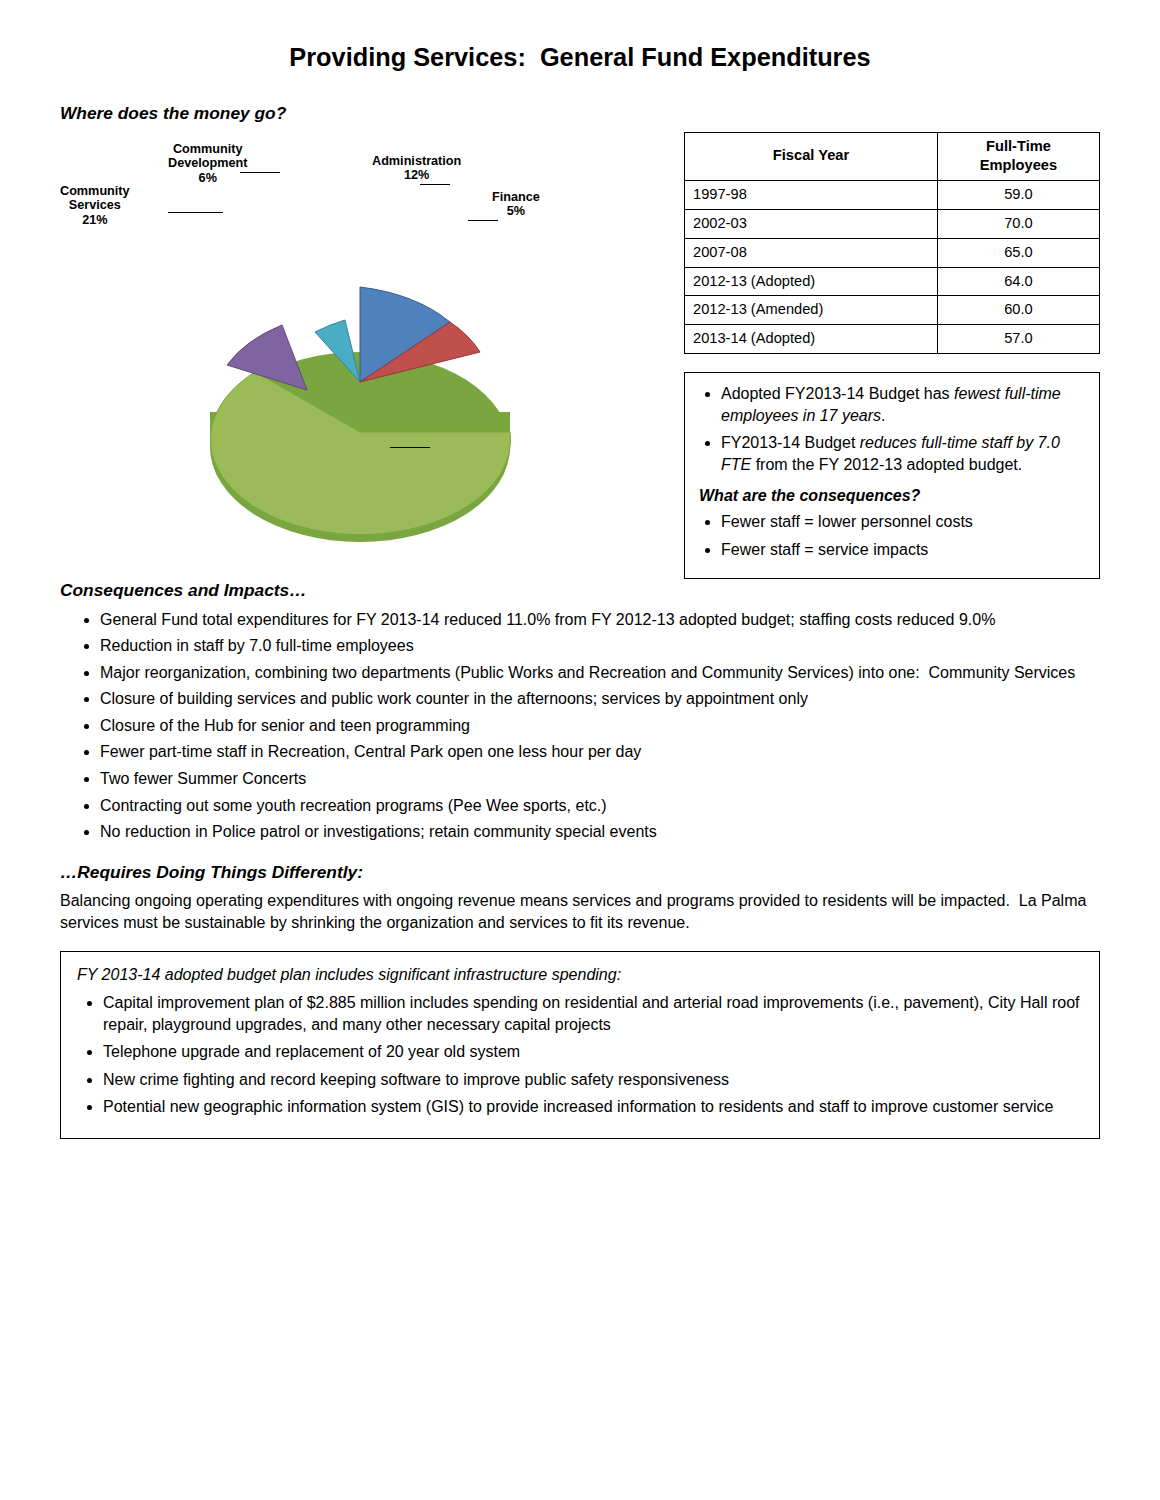Providing Services: General Fund Expenditures
Where does the money go?
Community
Development
6%
Community
Services
21%
Administration
12%
Finance
5%
Police
57%
| Fiscal Year | Full-Time Employees |
| --- | --- |
| 1997-98 | 59.0 |
| 2002-03 | 70.0 |
| 2007-08 | 65.0 |
| 2012-13 (Adopted) | 64.0 |
| 2012-13 (Amended) | 60.0 |
| 2013-14 (Adopted) | 57.0 |
Adopted FY2013-14 Budget has fewest full-time employees in 17 years.
FY2013-14 Budget reduces full-time staff by 7.0 FTE from the FY 2012-13 adopted budget.
What are the consequences?
Fewer staff = lower personnel costs
Fewer staff = service impacts
Consequences and Impacts…
General Fund total expenditures for FY 2013-14 reduced 11.0% from FY 2012-13 adopted budget; staffing costs reduced 9.0%
Reduction in staff by 7.0 full-time employees
Major reorganization, combining two departments (Public Works and Recreation and Community Services) into one: Community Services
Closure of building services and public work counter in the afternoons; services by appointment only
Closure of the Hub for senior and teen programming
Fewer part-time staff in Recreation, Central Park open one less hour per day
Two fewer Summer Concerts
Contracting out some youth recreation programs (Pee Wee sports, etc.)
No reduction in Police patrol or investigations; retain community special events
…Requires Doing Things Differently:
Balancing ongoing operating expenditures with ongoing revenue means services and programs provided to residents will be impacted. La Palma services must be sustainable by shrinking the organization and services to fit its revenue.
FY 2013-14 adopted budget plan includes significant infrastructure spending:
Capital improvement plan of $2.885 million includes spending on residential and arterial road improvements (i.e., pavement), City Hall roof repair, playground upgrades, and many other necessary capital projects
Telephone upgrade and replacement of 20 year old system
New crime fighting and record keeping software to improve public safety responsiveness
Potential new geographic information system (GIS) to provide increased information to residents and staff to improve customer service